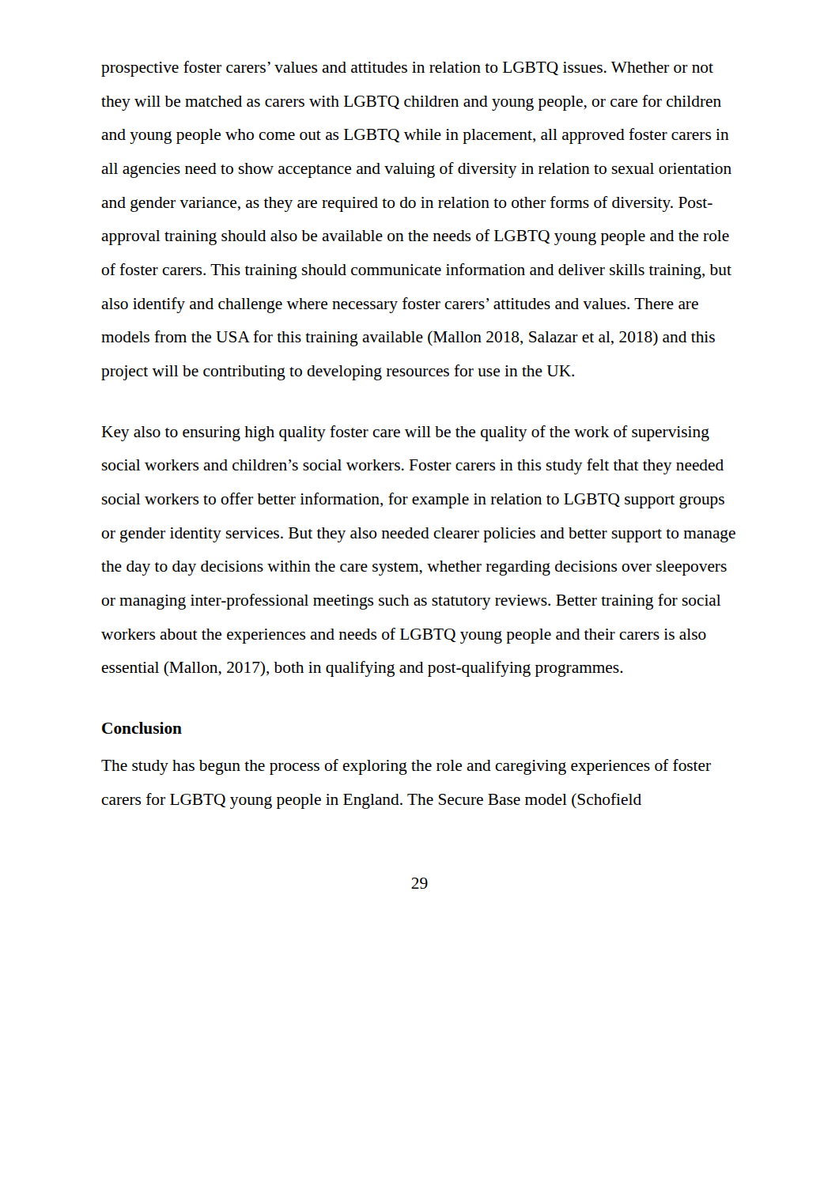prospective foster carers’ values and attitudes in relation to LGBTQ issues. Whether or not they will be matched as carers with LGBTQ children and young people, or care for children and young people who come out as LGBTQ while in placement, all approved foster carers in all agencies need to show acceptance and valuing of diversity in relation to sexual orientation and gender variance, as they are required to do in relation to other forms of diversity. Post-approval training should also be available on the needs of LGBTQ young people and the role of foster carers. This training should communicate information and deliver skills training, but also identify and challenge where necessary foster carers’ attitudes and values. There are models from the USA for this training available (Mallon 2018, Salazar et al, 2018) and this project will be contributing to developing resources for use in the UK.
Key also to ensuring high quality foster care will be the quality of the work of supervising social workers and children’s social workers. Foster carers in this study felt that they needed social workers to offer better information, for example in relation to LGBTQ support groups or gender identity services. But they also needed clearer policies and better support to manage the day to day decisions within the care system, whether regarding decisions over sleepovers or managing inter-professional meetings such as statutory reviews. Better training for social workers about the experiences and needs of LGBTQ young people and their carers is also essential (Mallon, 2017), both in qualifying and post-qualifying programmes.
Conclusion
The study has begun the process of exploring the role and caregiving experiences of foster carers for LGBTQ young people in England. The Secure Base model (Schofield
29